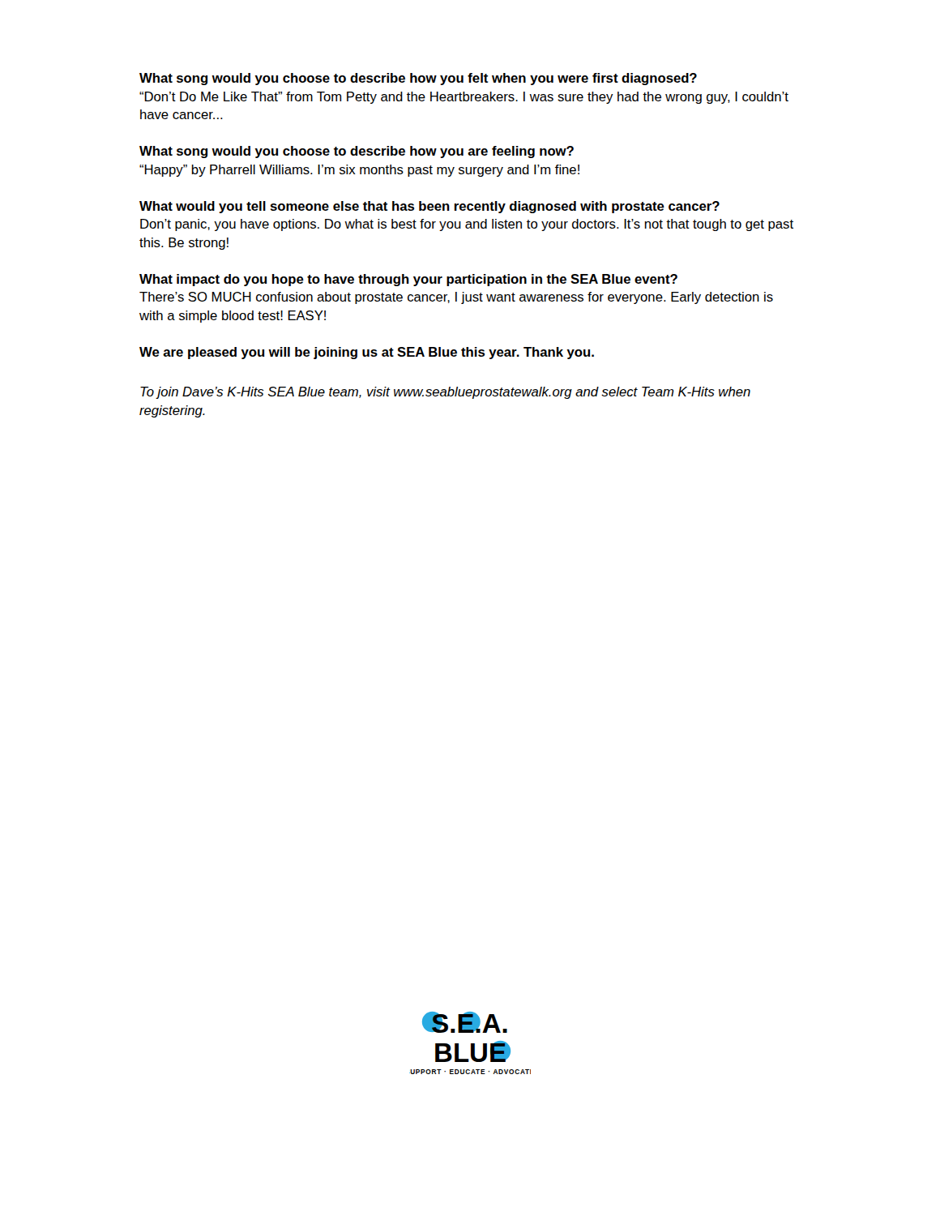What song would you choose to describe how you felt when you were first diagnosed?
“Don’t Do Me Like That” from Tom Petty and the Heartbreakers. I was sure they had the wrong guy, I couldn’t have cancer...
What song would you choose to describe how you are feeling now?
“Happy” by Pharrell Williams. I’m six months past my surgery and I’m fine!
What would you tell someone else that has been recently diagnosed with prostate cancer?
Don’t panic, you have options. Do what is best for you and listen to your doctors. It’s not that tough to get past this. Be strong!
What impact do you hope to have through your participation in the SEA Blue event?
There’s SO MUCH confusion about prostate cancer, I just want awareness for everyone. Early detection is with a simple blood test! EASY!
We are pleased you will be joining us at SEA Blue this year. Thank you.
To join Dave’s K-Hits SEA Blue team, visit www.seablueprostatewalk.org and select Team K-Hits when registering.
S.E.A. BLUE SUPPORT · EDUCATE · ADVOCATE